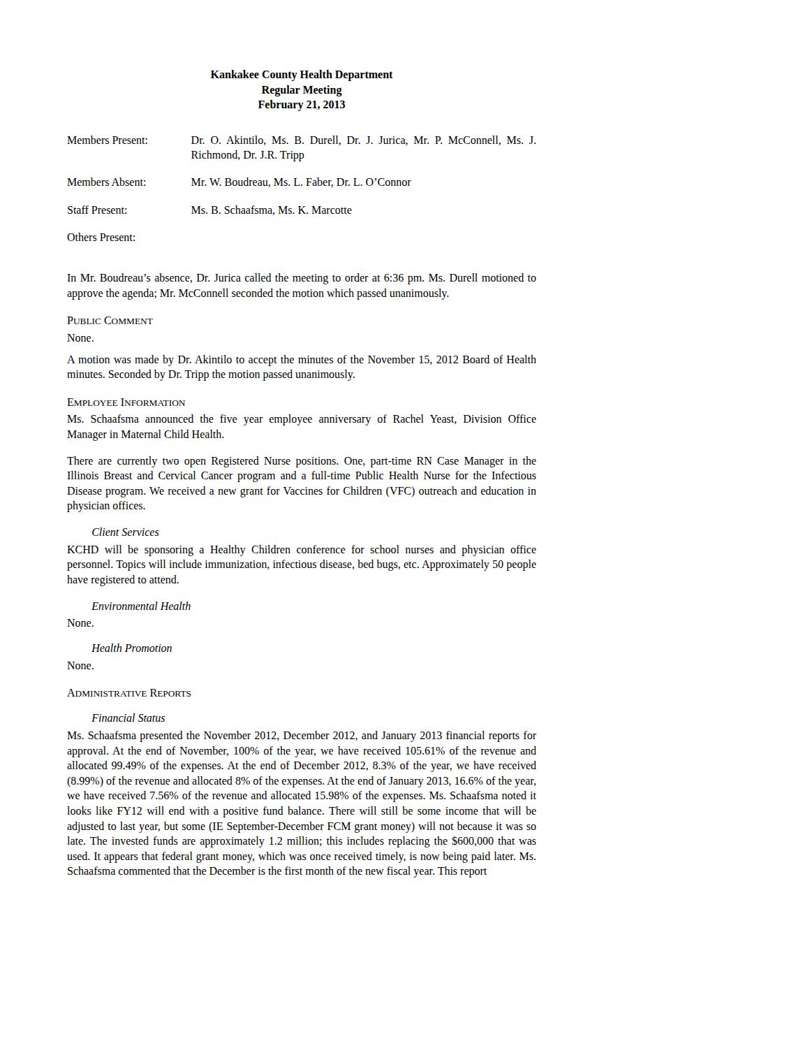Kankakee County Health Department Regular Meeting February 21, 2013
| Members Present: | Dr. O. Akintilo, Ms. B. Durell, Dr. J. Jurica, Mr. P. McConnell, Ms. J. Richmond, Dr. J.R. Tripp |
| Members Absent: | Mr. W. Boudreau, Ms. L. Faber, Dr. L. O’Connor |
| Staff Present: | Ms. B. Schaafsma, Ms. K. Marcotte |
| Others Present: | |
In Mr. Boudreau’s absence, Dr. Jurica called the meeting to order at 6:36 pm. Ms. Durell motioned to approve the agenda; Mr. McConnell seconded the motion which passed unanimously.
PUBLIC COMMENT
None.
A motion was made by Dr. Akintilo to accept the minutes of the November 15, 2012 Board of Health minutes. Seconded by Dr. Tripp the motion passed unanimously.
EMPLOYEE INFORMATION
Ms. Schaafsma announced the five year employee anniversary of Rachel Yeast, Division Office Manager in Maternal Child Health.
There are currently two open Registered Nurse positions. One, part-time RN Case Manager in the Illinois Breast and Cervical Cancer program and a full-time Public Health Nurse for the Infectious Disease program. We received a new grant for Vaccines for Children (VFC) outreach and education in physician offices.
Client Services
KCHD will be sponsoring a Healthy Children conference for school nurses and physician office personnel. Topics will include immunization, infectious disease, bed bugs, etc. Approximately 50 people have registered to attend.
Environmental Health
None.
Health Promotion
None.
ADMINISTRATIVE REPORTS
Financial Status
Ms. Schaafsma presented the November 2012, December 2012, and January 2013 financial reports for approval. At the end of November, 100% of the year, we have received 105.61% of the revenue and allocated 99.49% of the expenses. At the end of December 2012, 8.3% of the year, we have received (8.99%) of the revenue and allocated 8% of the expenses. At the end of January 2013, 16.6% of the year, we have received 7.56% of the revenue and allocated 15.98% of the expenses. Ms. Schaafsma noted it looks like FY12 will end with a positive fund balance. There will still be some income that will be adjusted to last year, but some (IE September-December FCM grant money) will not because it was so late. The invested funds are approximately 1.2 million; this includes replacing the $600,000 that was used. It appears that federal grant money, which was once received timely, is now being paid later. Ms. Schaafsma commented that the December is the first month of the new fiscal year. This report